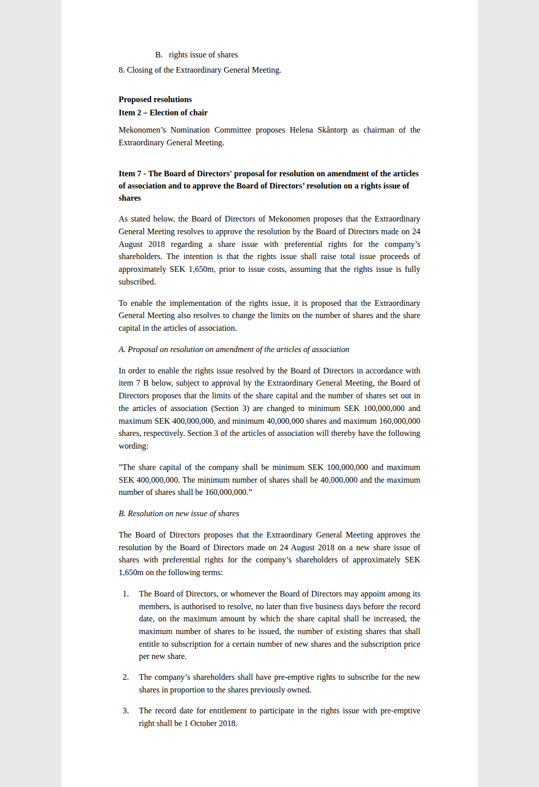B. rights issue of shares
8. Closing of the Extraordinary General Meeting.
Proposed resolutions
Item 2 – Election of chair
Mekonomen’s Nomination Committee proposes Helena Skåntorp as chairman of the Extraordinary General Meeting.
Item 7 - The Board of Directors' proposal for resolution on amendment of the articles of association and to approve the Board of Directors’ resolution on a rights issue of shares
As stated below, the Board of Directors of Mekonomen proposes that the Extraordinary General Meeting resolves to approve the resolution by the Board of Directors made on 24 August 2018 regarding a share issue with preferential rights for the company’s shareholders. The intention is that the rights issue shall raise total issue proceeds of approximately SEK 1,650m, prior to issue costs, assuming that the rights issue is fully subscribed.
To enable the implementation of the rights issue, it is proposed that the Extraordinary General Meeting also resolves to change the limits on the number of shares and the share capital in the articles of association.
A. Proposal on resolution on amendment of the articles of association
In order to enable the rights issue resolved by the Board of Directors in accordance with item 7 B below, subject to approval by the Extraordinary General Meeting, the Board of Directors proposes that the limits of the share capital and the number of shares set out in the articles of association (Section 3) are changed to minimum SEK 100,000,000 and maximum SEK 400,000,000, and minimum 40,000,000 shares and maximum 160,000,000 shares, respectively. Section 3 of the articles of association will thereby have the following wording:
”The share capital of the company shall be minimum SEK 100,000,000 and maximum SEK 400,000,000. The minimum number of shares shall be 40,000,000 and the maximum number of shares shall be 160,000,000.”
B. Resolution on new issue of shares
The Board of Directors proposes that the Extraordinary General Meeting approves the resolution by the Board of Directors made on 24 August 2018 on a new share issue of shares with preferential rights for the company’s shareholders of approximately SEK 1,650m on the following terms:
The Board of Directors, or whomever the Board of Directors may appoint among its members, is authorised to resolve, no later than five business days before the record date, on the maximum amount by which the share capital shall be increased, the maximum number of shares to be issued, the number of existing shares that shall entitle to subscription for a certain number of new shares and the subscription price per new share.
The company’s shareholders shall have pre-emptive rights to subscribe for the new shares in proportion to the shares previously owned.
The record date for entitlement to participate in the rights issue with pre-emptive right shall be 1 October 2018.